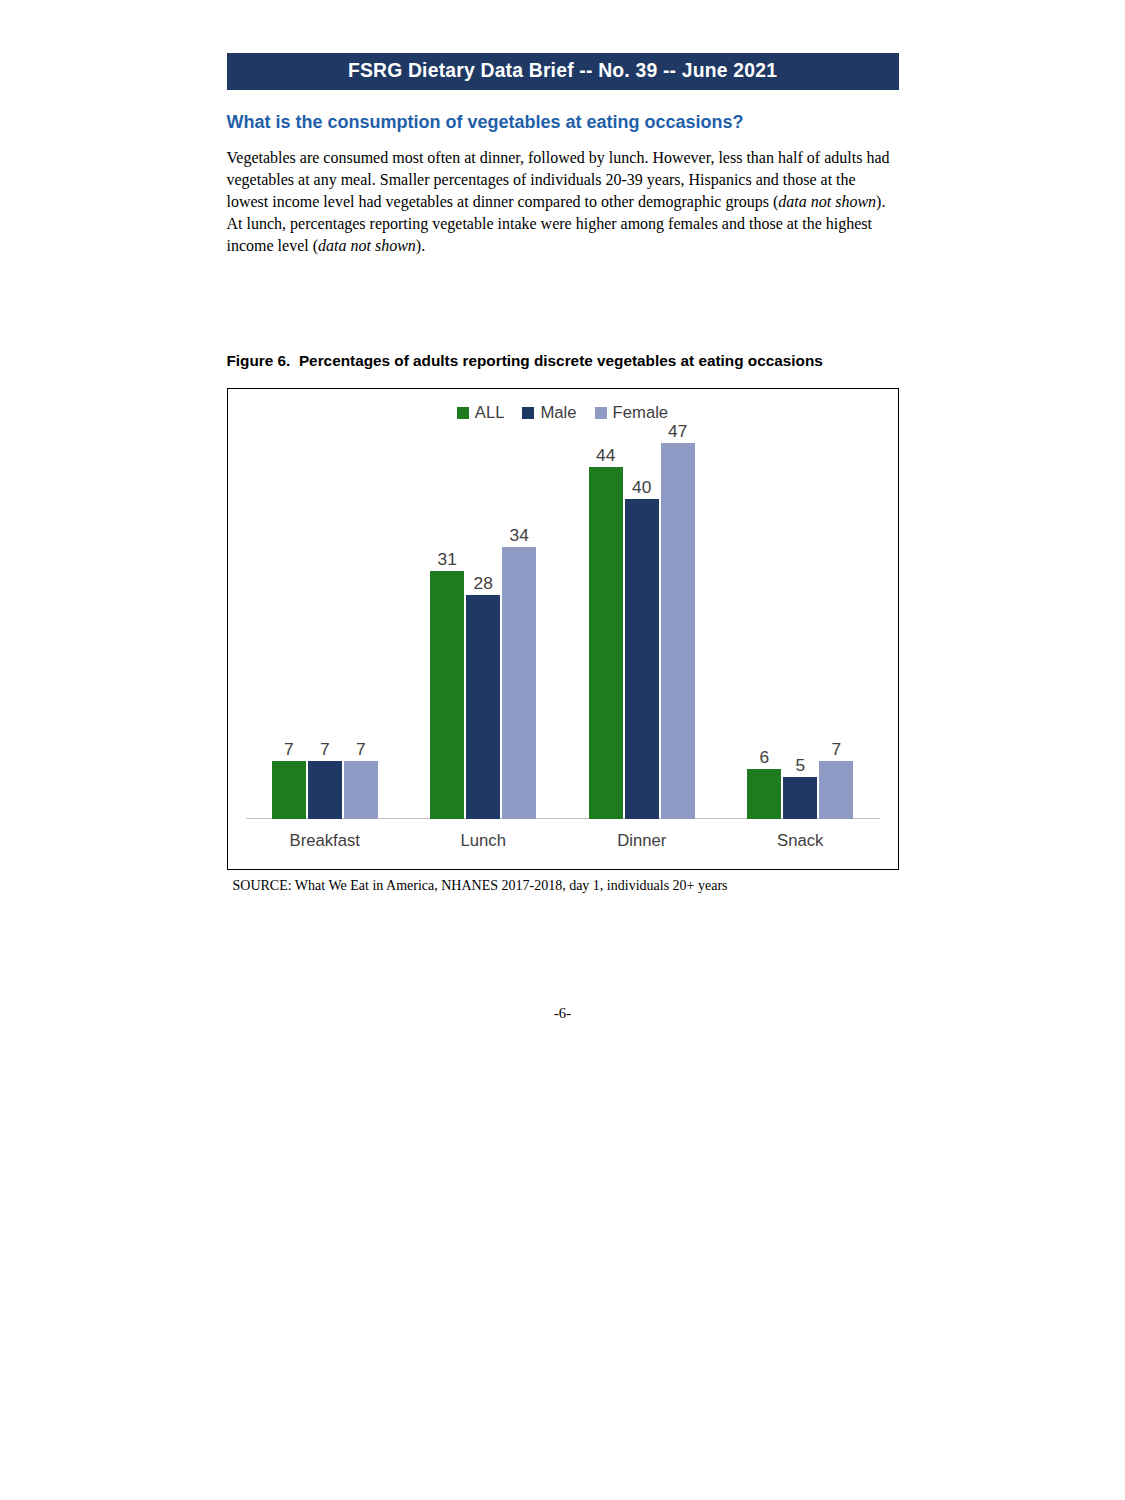FSRG Dietary Data Brief -- No. 39 -- June 2021
What is the consumption of vegetables at eating occasions?
Vegetables are consumed most often at dinner, followed by lunch. However, less than half of adults had vegetables at any meal. Smaller percentages of individuals 20-39 years, Hispanics and those at the lowest income level had vegetables at dinner compared to other demographic groups (data not shown). At lunch, percentages reporting vegetable intake were higher among females and those at the highest income level (data not shown).
Figure 6. Percentages of adults reporting discrete vegetables at eating occasions
ALL
Male
Female
7
7
7
31
28
34
44
40
47
6
5
7
Breakfast Lunch Dinner Snack
SOURCE: What We Eat in America, NHANES 2017-2018, day 1, individuals 20+ years
-6-